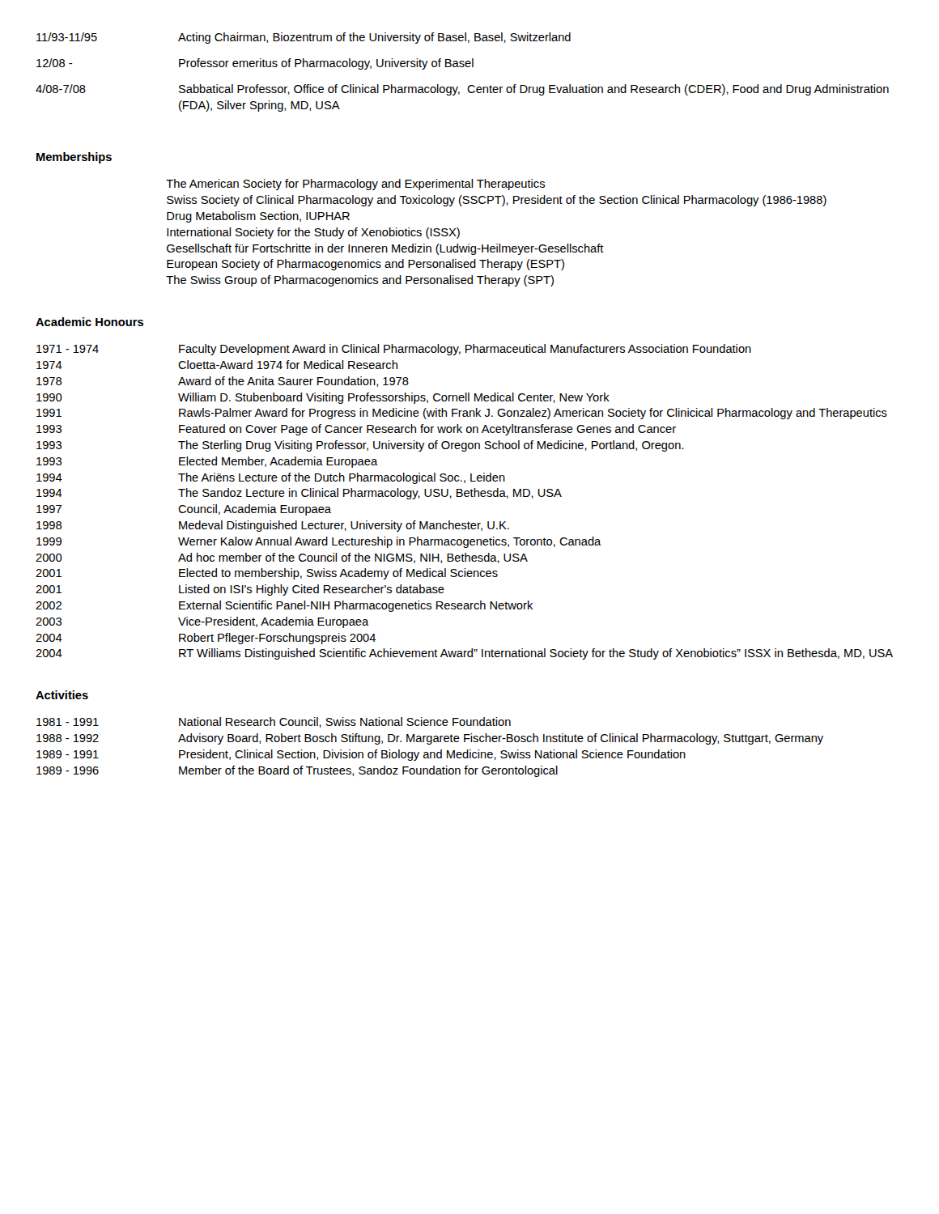| 11/93-11/95 | Acting Chairman, Biozentrum of the University of Basel, Basel, Switzerland |
| 12/08 - | Professor emeritus of Pharmacology, University of Basel |
| 4/08-7/08 | Sabbatical Professor, Office of Clinical Pharmacology, Center of Drug Evaluation and Research (CDER), Food and Drug Administration (FDA), Silver Spring, MD, USA |
Memberships
The American Society for Pharmacology and Experimental Therapeutics
Swiss Society of Clinical Pharmacology and Toxicology (SSCPT), President of the Section Clinical Pharmacology (1986-1988)
Drug Metabolism Section, IUPHAR
International Society for the Study of Xenobiotics (ISSX)
Gesellschaft für Fortschritte in der Inneren Medizin (Ludwig-Heilmeyer-Gesellschaft
European Society of Pharmacogenomics and Personalised Therapy (ESPT)
The Swiss Group of Pharmacogenomics and Personalised Therapy (SPT)
Academic Honours
| 1971 - 1974 | Faculty Development Award in Clinical Pharmacology, Pharmaceutical Manufacturers Association Foundation |
| 1974 | Cloetta-Award 1974 for Medical Research |
| 1978 | Award of the Anita Saurer Foundation, 1978 |
| 1990 | William D. Stubenboard Visiting Professorships, Cornell Medical Center, New York |
| 1991 | Rawls-Palmer Award for Progress in Medicine (with Frank J. Gonzalez) American Society for Clinicical Pharmacology and Therapeutics |
| 1993 | Featured on Cover Page of Cancer Research for work on Acetyltransferase Genes and Cancer |
| 1993 | The Sterling Drug Visiting Professor, University of Oregon School of Medicine, Portland, Oregon. |
| 1993 | Elected Member, Academia Europaea |
| 1994 | The Ariëns Lecture of the Dutch Pharmacological Soc., Leiden |
| 1994 | The Sandoz Lecture in Clinical Pharmacology, USU, Bethesda, MD, USA |
| 1997 | Council, Academia Europaea |
| 1998 | Medeval Distinguished Lecturer, University of Manchester, U.K. |
| 1999 | Werner Kalow Annual Award Lectureship in Pharmacogenetics, Toronto, Canada |
| 2000 | Ad hoc member of the Council of the NIGMS, NIH, Bethesda, USA |
| 2001 | Elected to membership, Swiss Academy of Medical Sciences |
| 2001 | Listed on ISI's Highly Cited Researcher's database |
| 2002 | External Scientific Panel-NIH Pharmacogenetics Research Network |
| 2003 | Vice-President, Academia Europaea |
| 2004 | Robert Pfleger-Forschungspreis 2004 |
| 2004 | RT Williams Distinguished Scientific Achievement Award” International Society for the Study of Xenobiotics” ISSX in Bethesda, MD, USA |
Activities
| 1981 - 1991 | National Research Council, Swiss National Science Foundation |
| 1988 - 1992 | Advisory Board, Robert Bosch Stiftung, Dr. Margarete Fischer-Bosch Institute of Clinical Pharmacology, Stuttgart, Germany |
| 1989 - 1991 | President, Clinical Section, Division of Biology and Medicine, Swiss National Science Foundation |
| 1989 - 1996 | Member of the Board of Trustees, Sandoz Foundation for Gerontological |